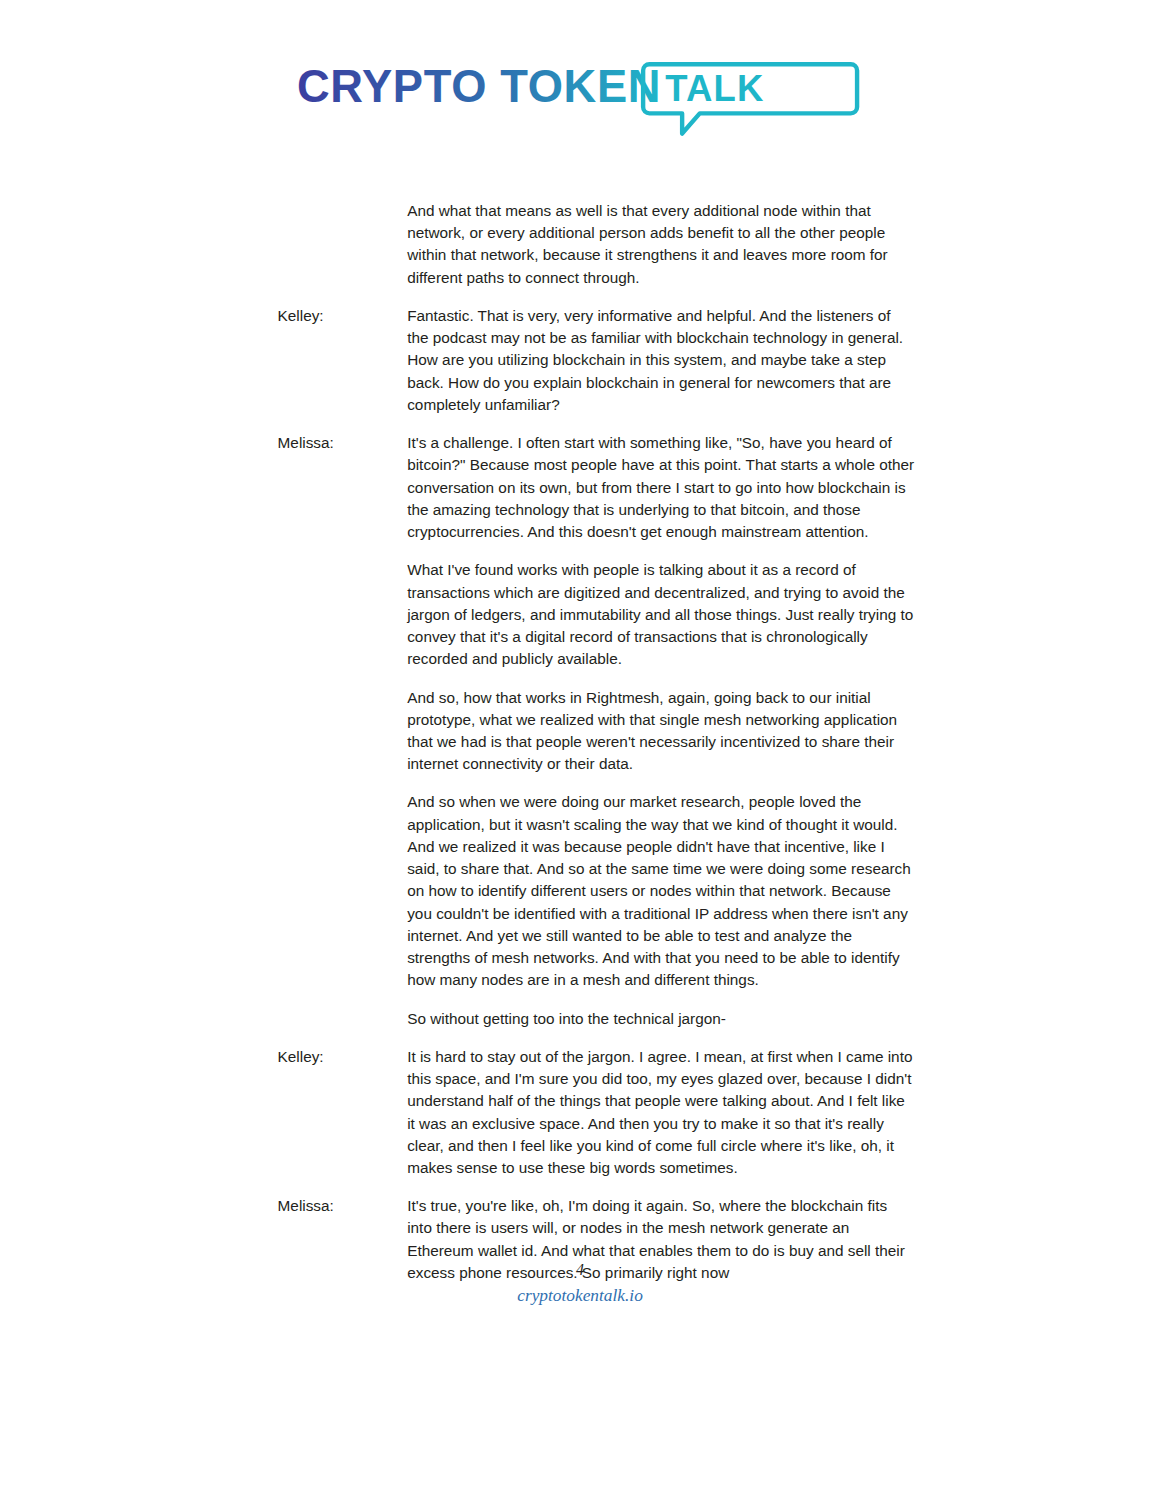CRYPTO TOKEN TALK
And what that means as well is that every additional node within that network, or every additional person adds benefit to all the other people within that network, because it strengthens it and leaves more room for different paths to connect through.
Kelley:
Fantastic. That is very, very informative and helpful. And the listeners of the podcast may not be as familiar with blockchain technology in general. How are you utilizing blockchain in this system, and maybe take a step back. How do you explain blockchain in general for newcomers that are completely unfamiliar?
Melissa:
It's a challenge. I often start with something like, "So, have you heard of bitcoin?" Because most people have at this point. That starts a whole other conversation on its own, but from there I start to go into how blockchain is the amazing technology that is underlying to that bitcoin, and those cryptocurrencies. And this doesn't get enough mainstream attention.
What I've found works with people is talking about it as a record of transactions which are digitized and decentralized, and trying to avoid the jargon of ledgers, and immutability and all those things. Just really trying to convey that it's a digital record of transactions that is chronologically recorded and publicly available.
And so, how that works in Rightmesh, again, going back to our initial prototype, what we realized with that single mesh networking application that we had is that people weren't necessarily incentivized to share their internet connectivity or their data.
And so when we were doing our market research, people loved the application, but it wasn't scaling the way that we kind of thought it would. And we realized it was because people didn't have that incentive, like I said, to share that. And so at the same time we were doing some research on how to identify different users or nodes within that network. Because you couldn't be identified with a traditional IP address when there isn't any internet. And yet we still wanted to be able to test and analyze the strengths of mesh networks. And with that you need to be able to identify how many nodes are in a mesh and different things.
So without getting too into the technical jargon-
Kelley:
It is hard to stay out of the jargon. I agree. I mean, at first when I came into this space, and I'm sure you did too, my eyes glazed over, because I didn't understand half of the things that people were talking about. And I felt like it was an exclusive space. And then you try to make it so that it's really clear, and then I feel like you kind of come full circle where it's like, oh, it makes sense to use these big words sometimes.
Melissa:
It's true, you're like, oh, I'm doing it again. So, where the blockchain fits into there is users will, or nodes in the mesh network generate an Ethereum wallet id. And what that enables them to do is buy and sell their excess phone resources. So primarily right now
4
cryptotokentalk.io